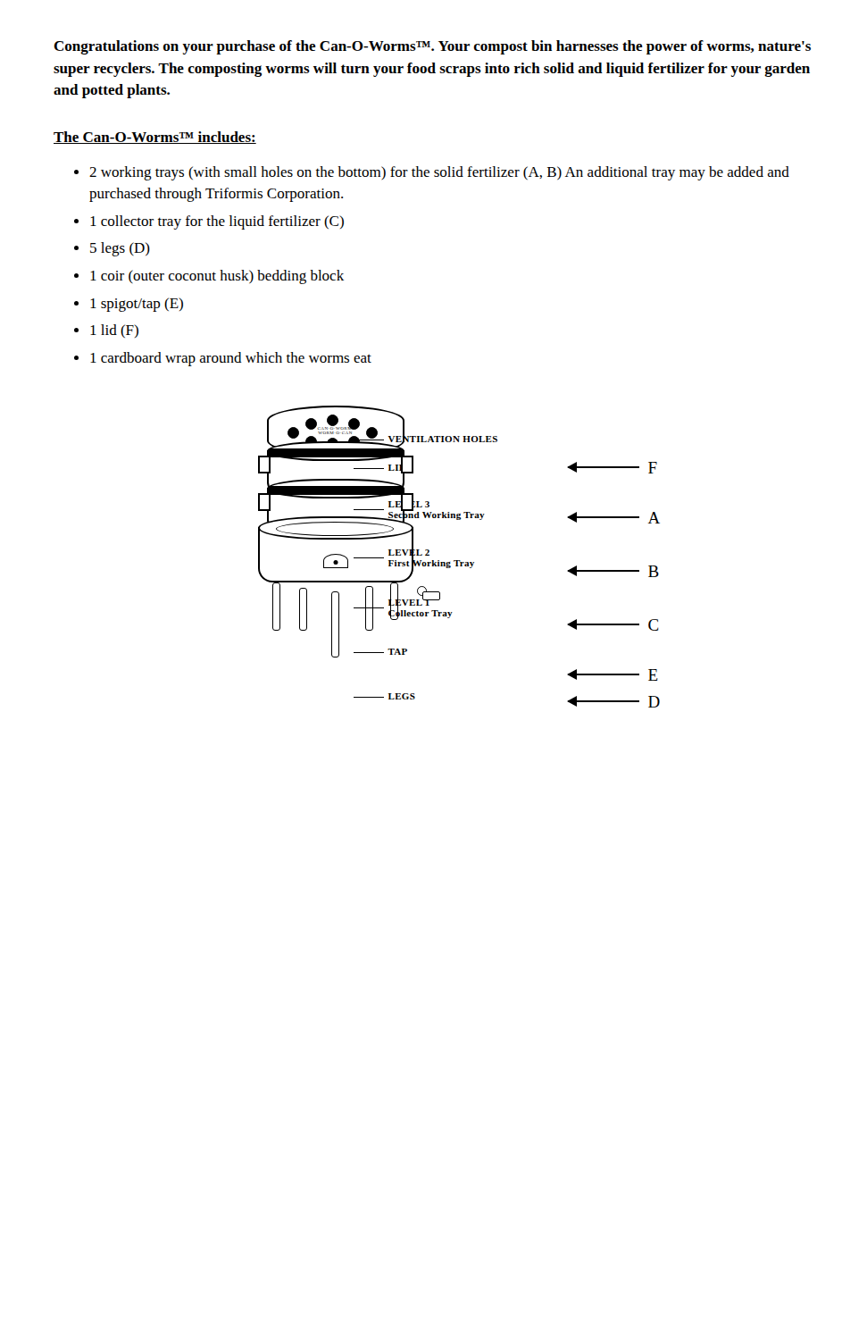Congratulations on your purchase of the Can-O-Worms™. Your compost bin harnesses the power of worms, nature's super recyclers. The composting worms will turn your food scraps into rich solid and liquid fertilizer for your garden and potted plants.
The Can-O-Worms™ includes:
2 working trays (with small holes on the bottom) for the solid fertilizer (A, B) An additional tray may be added and purchased through Triformis Corporation.
1 collector tray for the liquid fertilizer (C)
5 legs (D)
1 coir (outer coconut husk) bedding block
1 spigot/tap (E)
1 lid (F)
1 cardboard wrap around which the worms eat
CAN·O·WORMS
WORM·O·CAN
VENTILATION HOLES
LID
LEVEL 3
Second Working Tray
LEVEL 2
First Working Tray
LEVEL 1
Collector Tray
TAP
LEGS
F
A
B
C
E
D